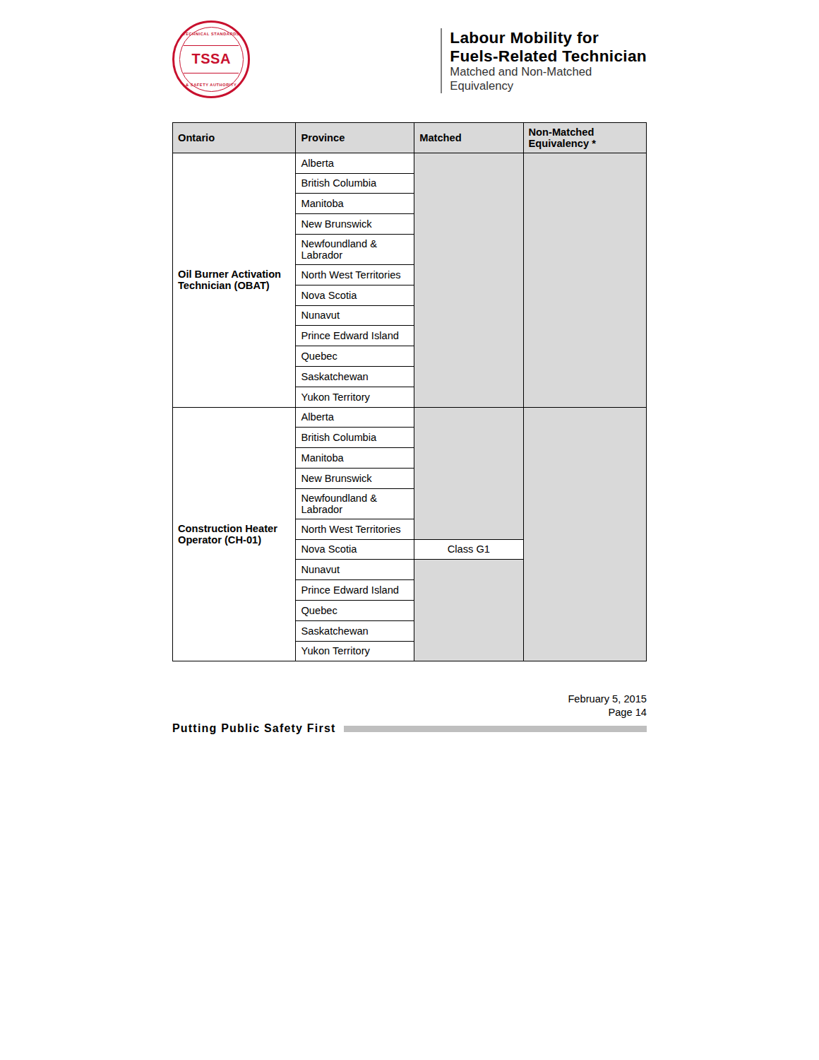TECHNICAL STANDARDS
TSSA
& SAFETY AUTHORITY
Labour Mobility for
Fuels-Related Technician
Matched and Non-Matched
Equivalency
| Ontario | Province | Matched | Non-Matched Equivalency * |
| --- | --- | --- | --- |
| Oil Burner Activation Technician (OBAT) | Alberta | | |
| British Columbia |
| Manitoba |
| New Brunswick |
| Newfoundland & Labrador |
| North West Territories |
| Nova Scotia |
| Nunavut |
| Prince Edward Island |
| Quebec |
| Saskatchewan |
| Yukon Territory |
| Construction Heater Operator (CH-01) | Alberta | | |
| British Columbia |
| Manitoba |
| New Brunswick |
| Newfoundland & Labrador |
| North West Territories |
| Nova Scotia | Class G1 |
| Nunavut | |
| Prince Edward Island |
| Quebec |
| Saskatchewan |
| Yukon Territory |
February 5, 2015
Page 14
Putting Public Safety First